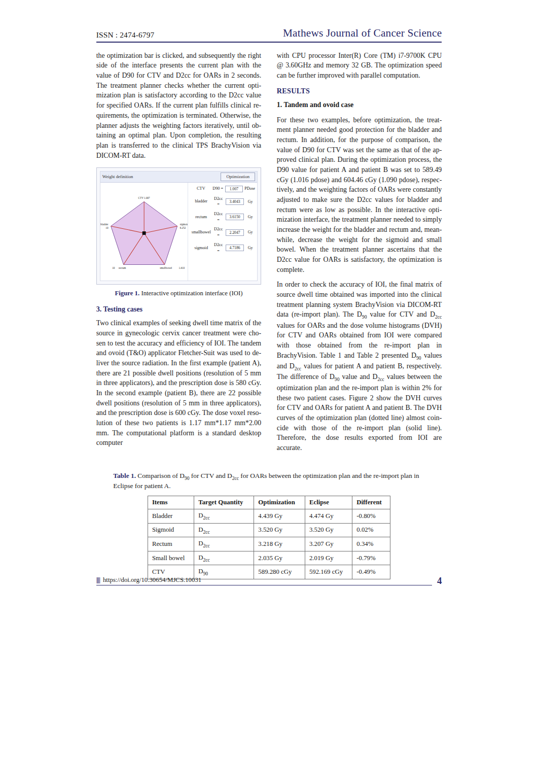ISSN : 2474-6797
Mathews Journal of Cancer Science
the optimization bar is clicked, and subsequently the right side of the interface presents the current plan with the value of D90 for CTV and D2cc for OARs in 2 seconds. The treatment planner checks whether the current optimization plan is satisfactory according to the D2cc value for specified OARs. If the current plan fulfills clinical requirements, the optimization is terminated. Otherwise, the planner adjusts the weighting factors iteratively, until obtaining an optimal plan. Upon completion, the resulting plan is transferred to the clinical TPS BrachyVision via DICOM-RT data.
Weight definition Optimization
CTV 1.007 sigmoid 6.252 bladder 10 rectum 10 smallbowel 1.410
CTV D90 = 1.007 PDose
bladder D2cc = 3.4043 Gy
rectum D2cc = 3.6150 Gy
smallbowel D2cc = 2.2047 Gy
sigmoid D2cc = 4.7186 Gy
min max finish
Figure 1. Interactive optimization interface (IOI)
3. Testing cases
Two clinical examples of seeking dwell time matrix of the source in gynecologic cervix cancer treatment were chosen to test the accuracy and efficiency of IOI. The tandem and ovoid (T&O) applicator Fletcher-Suit was used to deliver the source radiation. In the first example (patient A), there are 21 possible dwell positions (resolution of 5 mm in three applicators), and the prescription dose is 580 cGy. In the second example (patient B), there are 22 possible dwell positions (resolution of 5 mm in three applicators), and the prescription dose is 600 cGy. The dose voxel resolution of these two patients is 1.17 mm*1.17 mm*2.00 mm. The computational platform is a standard desktop computer
with CPU processor Inter(R) Core (TM) i7-9700K CPU @ 3.60GHz and memory 32 GB. The optimization speed can be further improved with parallel computation.
RESULTS
1. Tandem and ovoid case
For these two examples, before optimization, the treatment planner needed good protection for the bladder and rectum. In addition, for the purpose of comparison, the value of D90 for CTV was set the same as that of the approved clinical plan. During the optimization process, the D90 value for patient A and patient B was set to 589.49 cGy (1.016 pdose) and 604.46 cGy (1.090 pdose), respectively, and the weighting factors of OARs were constantly adjusted to make sure the D2cc values for bladder and rectum were as low as possible. In the interactive optimization interface, the treatment planner needed to simply increase the weight for the bladder and rectum and, meanwhile, decrease the weight for the sigmoid and small bowel. When the treatment planner ascertains that the D2cc value for OARs is satisfactory, the optimization is complete.
In order to check the accuracy of IOI, the final matrix of source dwell time obtained was imported into the clinical treatment planning system BrachyVision via DICOM-RT data (re-import plan). The D90 value for CTV and D2cc values for OARs and the dose volume histograms (DVH) for CTV and OARs obtained from IOI were compared with those obtained from the re-import plan in BrachyVision. Table 1 and Table 2 presented D90 values and D2cc values for patient A and patient B, respectively. The difference of D90 value and D2cc values between the optimization plan and the re-import plan is within 2% for these two patient cases. Figure 2 show the DVH curves for CTV and OARs for patient A and patient B. The DVH curves of the optimization plan (dotted line) almost coincide with those of the re-import plan (solid line). Therefore, the dose results exported from IOI are accurate.
Table 1. Comparison of D90 for CTV and D2cc for OARs between the optimization plan and the re-import plan in Eclipse for patient A.
| Items | Target Quantity | Optimization | Eclipse | Different |
| --- | --- | --- | --- | --- |
| Bladder | D 2cc | 4.439 Gy | 4.474 Gy | -0.80% |
| Sigmoid | D 2cc | 3.520 Gy | 3.520 Gy | 0.02% |
| Rectum | D 2cc | 3.218 Gy | 3.207 Gy | 0.34% |
| Small bowel | D 2cc | 2.035 Gy | 2.019 Gy | -0.79% |
| CTV | D 90 | 589.280 cGy | 592.169 cGy | -0.49% |
||||https://doi.org/10.30654/MJCS.10031
4